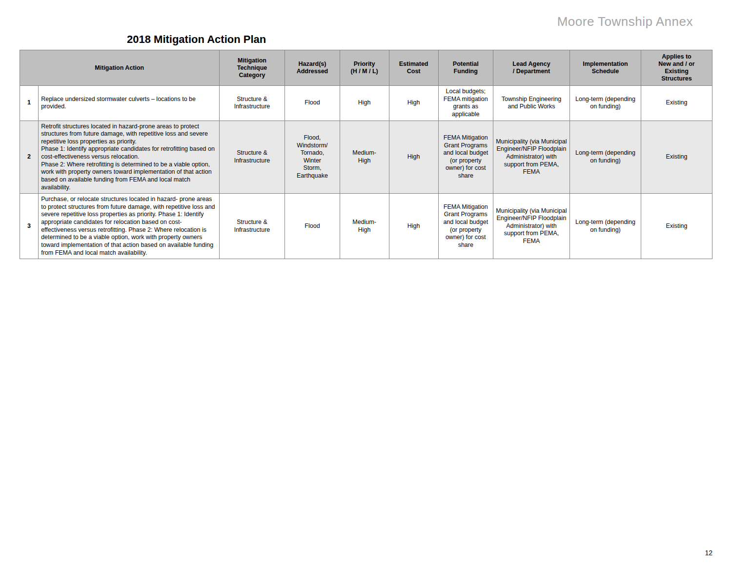Moore Township Annex
2018 Mitigation Action Plan
| Mitigation Action | Mitigation Technique Category | Hazard(s) Addressed | Priority (H / M / L) | Estimated Cost | Potential Funding | Lead Agency / Department | Implementation Schedule | Applies to New and / or Existing Structures |
| --- | --- | --- | --- | --- | --- | --- | --- | --- |
| 1 | Replace undersized stormwater culverts – locations to be provided. | Structure & Infrastructure | Flood | High | High | Local budgets; FEMA mitigation grants as applicable | Township Engineering and Public Works | Long-term (depending on funding) | Existing |
| 2 | Retrofit structures located in hazard-prone areas to protect structures from future damage, with repetitive loss and severe repetitive loss properties as priority. Phase 1: Identify appropriate candidates for retrofitting based on cost-effectiveness versus relocation. Phase 2: Where retrofitting is determined to be a viable option, work with property owners toward implementation of that action based on available funding from FEMA and local match availability. | Structure & Infrastructure | Flood, Windstorm/ Tornado, Winter Storm, Earthquake | Medium- High | High | FEMA Mitigation Grant Programs and local budget (or property owner) for cost share | Municipality (via Municipal Engineer/NFIP Floodplain Administrator) with support from PEMA, FEMA | Long-term (depending on funding) | Existing |
| 3 | Purchase, or relocate structures located in hazard- prone areas to protect structures from future damage, with repetitive loss and severe repetitive loss properties as priority. Phase 1: Identify appropriate candidates for relocation based on cost-effectiveness versus retrofitting. Phase 2: Where relocation is determined to be a viable option, work with property owners toward implementation of that action based on available funding from FEMA and local match availability. | Structure & Infrastructure | Flood | Medium- High | High | FEMA Mitigation Grant Programs and local budget (or property owner) for cost share | Municipality (via Municipal Engineer/NFIP Floodplain Administrator) with support from PEMA, FEMA | Long-term (depending on funding) | Existing |
12